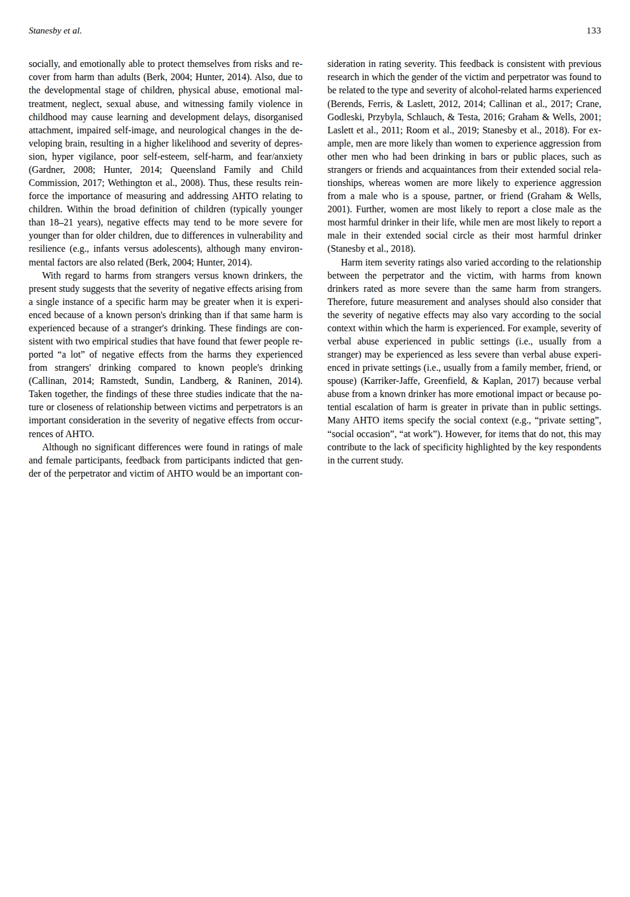Stanesby et al. 133
socially, and emotionally able to protect themselves from risks and recover from harm than adults (Berk, 2004; Hunter, 2014). Also, due to the developmental stage of children, physical abuse, emotional maltreatment, neglect, sexual abuse, and witnessing family violence in childhood may cause learning and development delays, disorganised attachment, impaired self-image, and neurological changes in the developing brain, resulting in a higher likelihood and severity of depression, hyper vigilance, poor self-esteem, self-harm, and fear/anxiety (Gardner, 2008; Hunter, 2014; Queensland Family and Child Commission, 2017; Wethington et al., 2008). Thus, these results reinforce the importance of measuring and addressing AHTO relating to children. Within the broad definition of children (typically younger than 18–21 years), negative effects may tend to be more severe for younger than for older children, due to differences in vulnerability and resilience (e.g., infants versus adolescents), although many environmental factors are also related (Berk, 2004; Hunter, 2014).
With regard to harms from strangers versus known drinkers, the present study suggests that the severity of negative effects arising from a single instance of a specific harm may be greater when it is experienced because of a known person's drinking than if that same harm is experienced because of a stranger's drinking. These findings are consistent with two empirical studies that have found that fewer people reported “a lot” of negative effects from the harms they experienced from strangers' drinking compared to known people's drinking (Callinan, 2014; Ramstedt, Sundin, Landberg, & Raninen, 2014). Taken together, the findings of these three studies indicate that the nature or closeness of relationship between victims and perpetrators is an important consideration in the severity of negative effects from occurrences of AHTO.
Although no significant differences were found in ratings of male and female participants, feedback from participants indicted that gender of the perpetrator and victim of AHTO would be an important consideration in rating severity. This feedback is consistent with previous research in which the gender of the victim and perpetrator was found to be related to the type and severity of alcohol-related harms experienced (Berends, Ferris, & Laslett, 2012, 2014; Callinan et al., 2017; Crane, Godleski, Przybyla, Schlauch, & Testa, 2016; Graham & Wells, 2001; Laslett et al., 2011; Room et al., 2019; Stanesby et al., 2018). For example, men are more likely than women to experience aggression from other men who had been drinking in bars or public places, such as strangers or friends and acquaintances from their extended social relationships, whereas women are more likely to experience aggression from a male who is a spouse, partner, or friend (Graham & Wells, 2001). Further, women are most likely to report a close male as the most harmful drinker in their life, while men are most likely to report a male in their extended social circle as their most harmful drinker (Stanesby et al., 2018).
Harm item severity ratings also varied according to the relationship between the perpetrator and the victim, with harms from known drinkers rated as more severe than the same harm from strangers. Therefore, future measurement and analyses should also consider that the severity of negative effects may also vary according to the social context within which the harm is experienced. For example, severity of verbal abuse experienced in public settings (i.e., usually from a stranger) may be experienced as less severe than verbal abuse experienced in private settings (i.e., usually from a family member, friend, or spouse) (Karriker-Jaffe, Greenfield, & Kaplan, 2017) because verbal abuse from a known drinker has more emotional impact or because potential escalation of harm is greater in private than in public settings. Many AHTO items specify the social context (e.g., “private setting”, “social occasion”, “at work”). However, for items that do not, this may contribute to the lack of specificity highlighted by the key respondents in the current study.